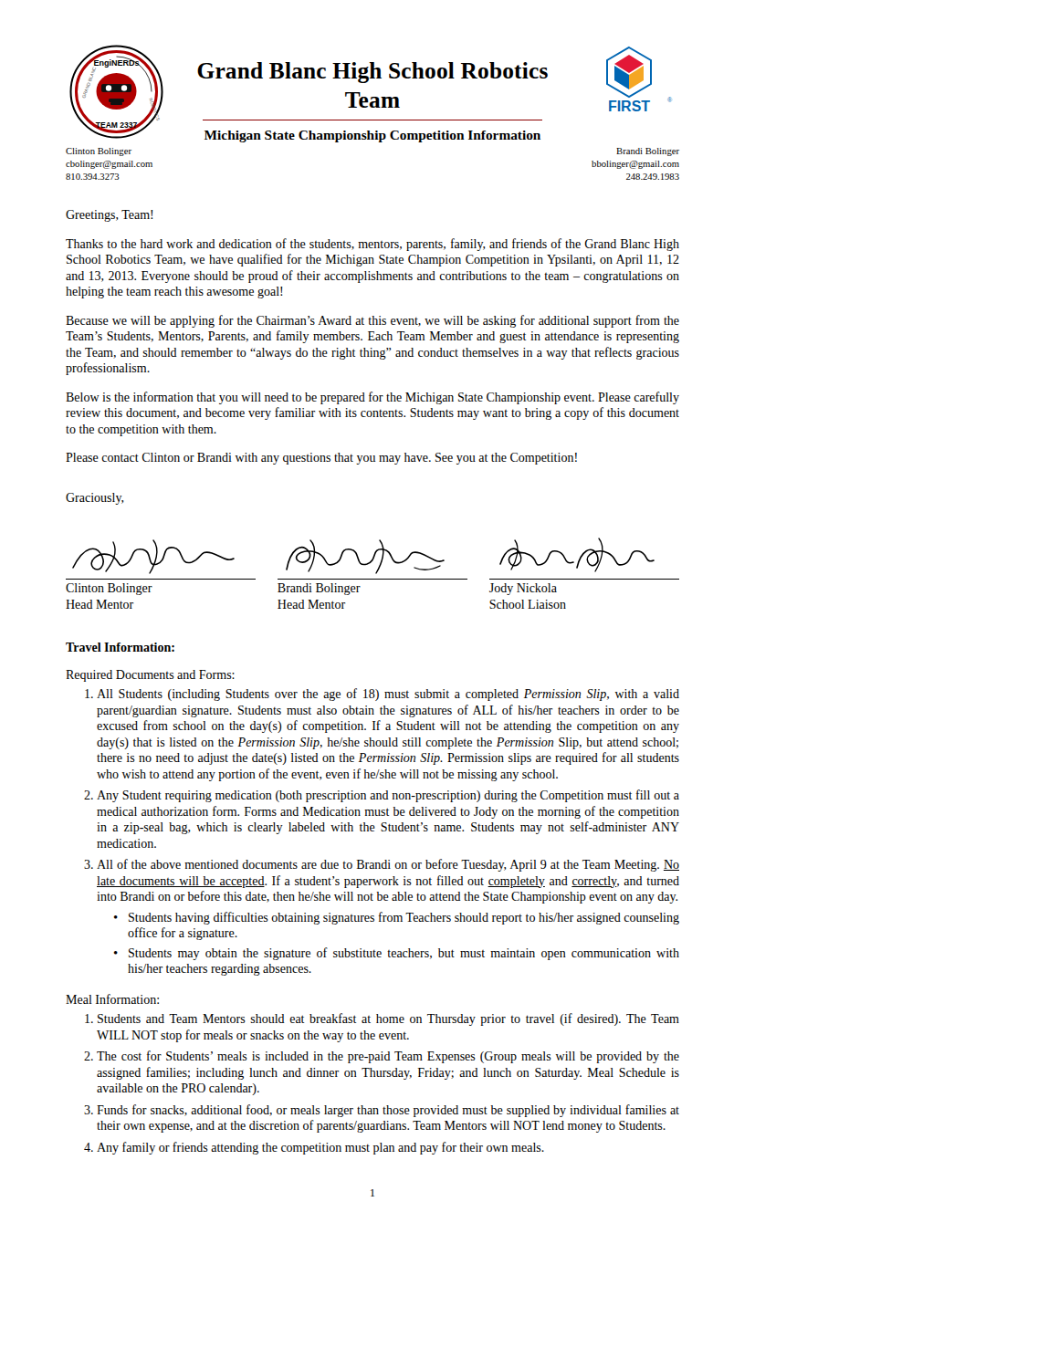EngiNERDs TEAM 2337 GRAND BLANC ROBOTICS
Grand Blanc High School Robotics Team
Michigan State Championship Competition Information
FIRST ®
Clinton Bolinger
cbolinger@gmail.com
810.394.3273
Brandi Bolinger
bbolinger@gmail.com
248.249.1983
Greetings, Team!
Thanks to the hard work and dedication of the students, mentors, parents, family, and friends of the Grand Blanc High School Robotics Team, we have qualified for the Michigan State Champion Competition in Ypsilanti, on April 11, 12 and 13, 2013. Everyone should be proud of their accomplishments and contributions to the team – congratulations on helping the team reach this awesome goal!
Because we will be applying for the Chairman’s Award at this event, we will be asking for additional support from the Team’s Students, Mentors, Parents, and family members. Each Team Member and guest in attendance is representing the Team, and should remember to “always do the right thing” and conduct themselves in a way that reflects gracious professionalism.
Below is the information that you will need to be prepared for the Michigan State Championship event. Please carefully review this document, and become very familiar with its contents. Students may want to bring a copy of this document to the competition with them.
Please contact Clinton or Brandi with any questions that you may have. See you at the Competition!
Graciously,
Clinton Bolinger
Head Mentor
Brandi Bolinger
Head Mentor
Jody Nickola
School Liaison
Travel Information:
Required Documents and Forms:
All Students (including Students over the age of 18) must submit a completed Permission Slip, with a valid parent/guardian signature. Students must also obtain the signatures of ALL of his/her teachers in order to be excused from school on the day(s) of competition. If a Student will not be attending the competition on any day(s) that is listed on the Permission Slip, he/she should still complete the Permission Slip, but attend school; there is no need to adjust the date(s) listed on the Permission Slip. Permission slips are required for all students who wish to attend any portion of the event, even if he/she will not be missing any school.
Any Student requiring medication (both prescription and non-prescription) during the Competition must fill out a medical authorization form. Forms and Medication must be delivered to Jody on the morning of the competition in a zip-seal bag, which is clearly labeled with the Student’s name. Students may not self-administer ANY medication.
All of the above mentioned documents are due to Brandi on or before Tuesday, April 9 at the Team Meeting. No late documents will be accepted. If a student’s paperwork is not filled out completely and correctly, and turned into Brandi on or before this date, then he/she will not be able to attend the State Championship event on any day.
Students having difficulties obtaining signatures from Teachers should report to his/her assigned counseling office for a signature.
Students may obtain the signature of substitute teachers, but must maintain open communication with his/her teachers regarding absences.
Meal Information:
Students and Team Mentors should eat breakfast at home on Thursday prior to travel (if desired). The Team WILL NOT stop for meals or snacks on the way to the event.
The cost for Students’ meals is included in the pre-paid Team Expenses (Group meals will be provided by the assigned families; including lunch and dinner on Thursday, Friday; and lunch on Saturday. Meal Schedule is available on the PRO calendar).
Funds for snacks, additional food, or meals larger than those provided must be supplied by individual families at their own expense, and at the discretion of parents/guardians. Team Mentors will NOT lend money to Students.
Any family or friends attending the competition must plan and pay for their own meals.
1